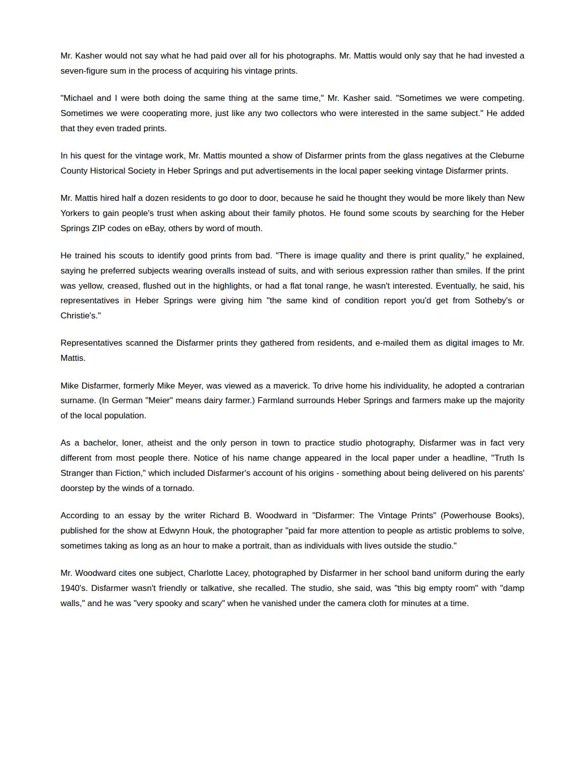Mr. Kasher would not say what he had paid over all for his photographs. Mr. Mattis would only say that he had invested a seven-figure sum in the process of acquiring his vintage prints.
"Michael and I were both doing the same thing at the same time," Mr. Kasher said. "Sometimes we were competing. Sometimes we were cooperating more, just like any two collectors who were interested in the same subject." He added that they even traded prints.
In his quest for the vintage work, Mr. Mattis mounted a show of Disfarmer prints from the glass negatives at the Cleburne County Historical Society in Heber Springs and put advertisements in the local paper seeking vintage Disfarmer prints.
Mr. Mattis hired half a dozen residents to go door to door, because he said he thought they would be more likely than New Yorkers to gain people's trust when asking about their family photos. He found some scouts by searching for the Heber Springs ZIP codes on eBay, others by word of mouth.
He trained his scouts to identify good prints from bad. "There is image quality and there is print quality," he explained, saying he preferred subjects wearing overalls instead of suits, and with serious expression rather than smiles. If the print was yellow, creased, flushed out in the highlights, or had a flat tonal range, he wasn't interested. Eventually, he said, his representatives in Heber Springs were giving him "the same kind of condition report you'd get from Sotheby's or Christie's."
Representatives scanned the Disfarmer prints they gathered from residents, and e-mailed them as digital images to Mr. Mattis.
Mike Disfarmer, formerly Mike Meyer, was viewed as a maverick. To drive home his individuality, he adopted a contrarian surname. (In German "Meier" means dairy farmer.) Farmland surrounds Heber Springs and farmers make up the majority of the local population.
As a bachelor, loner, atheist and the only person in town to practice studio photography, Disfarmer was in fact very different from most people there. Notice of his name change appeared in the local paper under a headline, "Truth Is Stranger than Fiction," which included Disfarmer's account of his origins - something about being delivered on his parents' doorstep by the winds of a tornado.
According to an essay by the writer Richard B. Woodward in "Disfarmer: The Vintage Prints" (Powerhouse Books), published for the show at Edwynn Houk, the photographer "paid far more attention to people as artistic problems to solve, sometimes taking as long as an hour to make a portrait, than as individuals with lives outside the studio."
Mr. Woodward cites one subject, Charlotte Lacey, photographed by Disfarmer in her school band uniform during the early 1940's. Disfarmer wasn't friendly or talkative, she recalled. The studio, she said, was "this big empty room" with "damp walls," and he was "very spooky and scary" when he vanished under the camera cloth for minutes at a time.